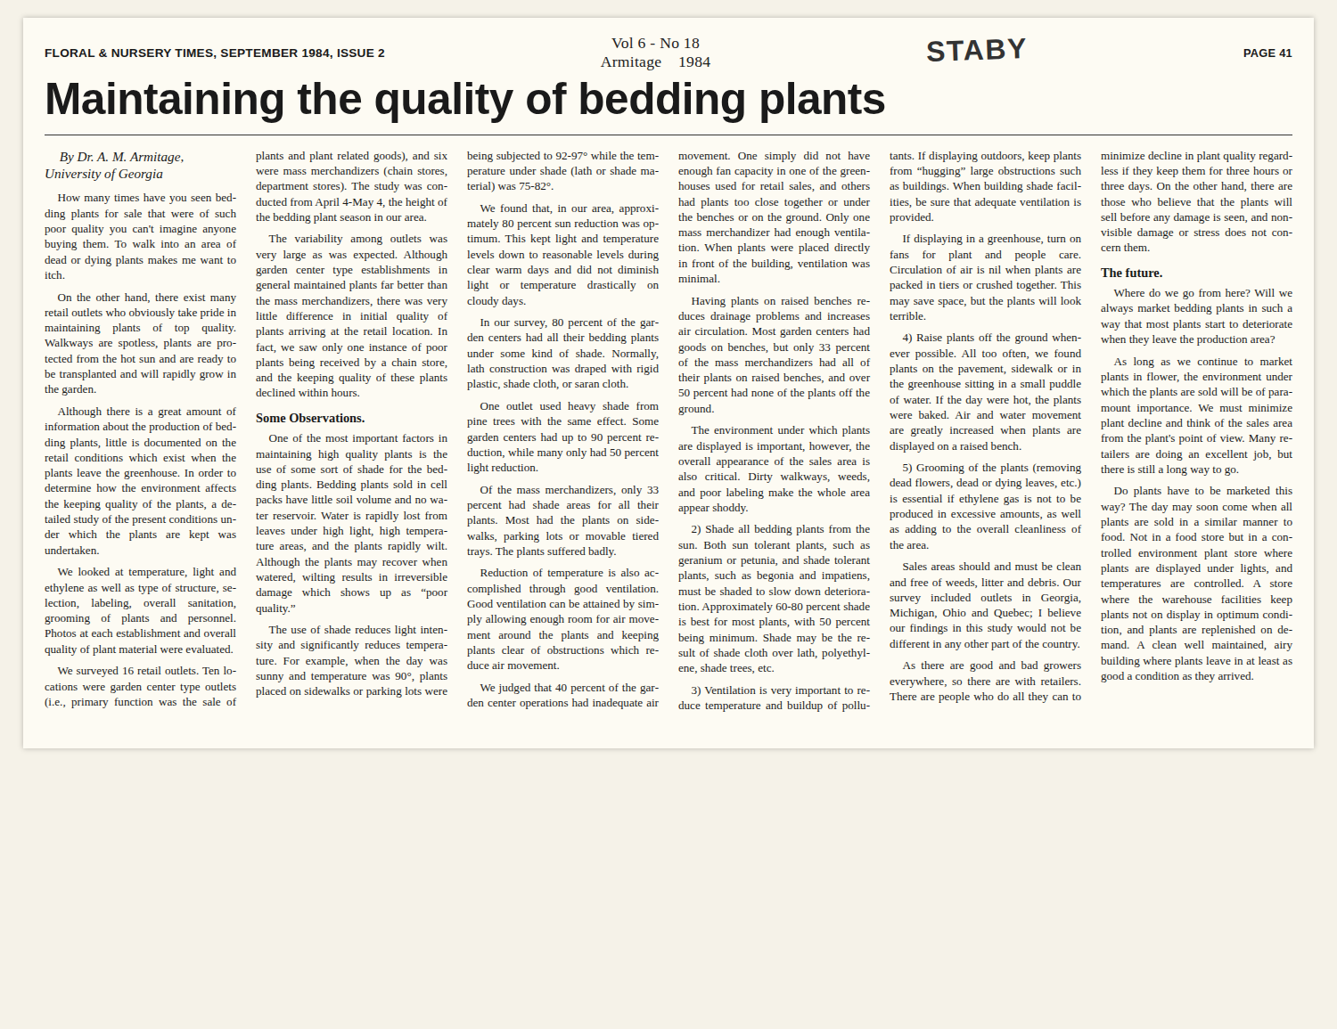FLORAL & NURSERY TIMES, SEPTEMBER 1984, ISSUE 2
Vol 6 - No 18
Armitage 1984
STABY
PAGE 41
Maintaining the quality of bedding plants
By Dr. A. M. Armitage,
University of Georgia
How many times have you seen bedding plants for sale that were of such poor quality you can't imagine anyone buying them. To walk into an area of dead or dying plants makes me want to itch.
On the other hand, there exist many retail outlets who obviously take pride in maintaining plants of top quality. Walkways are spotless, plants are protected from the hot sun and are ready to be transplanted and will rapidly grow in the garden.
Although there is a great amount of information about the production of bedding plants, little is documented on the retail conditions which exist when the plants leave the greenhouse. In order to determine how the environment affects the keeping quality of the plants, a detailed study of the present conditions under which the plants are kept was undertaken.
We looked at temperature, light and ethylene as well as type of structure, selection, labeling, overall sanitation, grooming of plants and personnel. Photos at each establishment and overall quality of plant material were evaluated.
We surveyed 16 retail outlets. Ten locations were garden center type outlets (i.e., primary function was the sale of plants and plant related goods), and six were mass merchandizers (chain stores, department stores). The study was conducted from April 4-May 4, the height of the bedding plant season in our area.
The variability among outlets was very large as was expected. Although garden center type establishments in general maintained plants far better than the mass merchandizers, there was very little difference in initial quality of plants arriving at the retail location. In fact, we saw only one instance of poor plants being received by a chain store, and the keeping quality of these plants declined within hours.
Some Observations.
One of the most important factors in maintaining high quality plants is the use of some sort of shade for the bedding plants. Bedding plants sold in cell packs have little soil volume and no water reservoir. Water is rapidly lost from leaves under high light, high temperature areas, and the plants rapidly wilt. Although the plants may recover when watered, wilting results in irreversible damage which shows up as “poor quality.”
The use of shade reduces light intensity and significantly reduces temperature. For example, when the day was sunny and temperature was 90°, plants placed on sidewalks or parking lots were being subjected to 92-97° while the temperature under shade (lath or shade material) was 75-82°.
We found that, in our area, approximately 80 percent sun reduction was optimum. This kept light and temperature levels down to reasonable levels during clear warm days and did not diminish light or temperature drastically on cloudy days.
In our survey, 80 percent of the garden centers had all their bedding plants under some kind of shade. Normally, lath construction was draped with rigid plastic, shade cloth, or saran cloth.
One outlet used heavy shade from pine trees with the same effect. Some garden centers had up to 90 percent reduction, while many only had 50 percent light reduction.
Of the mass merchandizers, only 33 percent had shade areas for all their plants. Most had the plants on sidewalks, parking lots or movable tiered trays. The plants suffered badly.
Reduction of temperature is also accomplished through good ventilation. Good ventilation can be attained by simply allowing enough room for air movement around the plants and keeping plants clear of obstructions which reduce air movement.
We judged that 40 percent of the garden center operations had inadequate air movement. One simply did not have enough fan capacity in one of the greenhouses used for retail sales, and others had plants too close together or under the benches or on the ground. Only one mass merchandizer had enough ventilation. When plants were placed directly in front of the building, ventilation was minimal.
Having plants on raised benches reduces drainage problems and increases air circulation. Most garden centers had goods on benches, but only 33 percent of the mass merchandizers had all of their plants on raised benches, and over 50 percent had none of the plants off the ground.
The environment under which plants are displayed is important, however, the overall appearance of the sales area is also critical. Dirty walkways, weeds, and poor labeling make the whole area appear shoddy.
2) Shade all bedding plants from the sun. Both sun tolerant plants, such as geranium or petunia, and shade tolerant plants, such as begonia and impatiens, must be shaded to slow down deterioration. Approximately 60-80 percent shade is best for most plants, with 50 percent being minimum. Shade may be the result of shade cloth over lath, polyethylene, shade trees, etc.
3) Ventilation is very important to reduce temperature and buildup of pollutants. If displaying outdoors, keep plants from “hugging” large obstructions such as buildings. When building shade facilities, be sure that adequate ventilation is provided.
If displaying in a greenhouse, turn on fans for plant and people care. Circulation of air is nil when plants are packed in tiers or crushed together. This may save space, but the plants will look terrible.
4) Raise plants off the ground whenever possible. All too often, we found plants on the pavement, sidewalk or in the greenhouse sitting in a small puddle of water. If the day were hot, the plants were baked. Air and water movement are greatly increased when plants are displayed on a raised bench.
5) Grooming of the plants (removing dead flowers, dead or dying leaves, etc.) is essential if ethylene gas is not to be produced in excessive amounts, as well as adding to the overall cleanliness of the area.
Sales areas should and must be clean and free of weeds, litter and debris. Our survey included outlets in Georgia, Michigan, Ohio and Quebec; I believe our findings in this study would not be different in any other part of the country.
As there are good and bad growers everywhere, so there are with retailers. There are people who do all they can to minimize decline in plant quality regardless if they keep them for three hours or three days. On the other hand, there are those who believe that the plants will sell before any damage is seen, and nonvisible damage or stress does not concern them.
The future.
Where do we go from here? Will we always market bedding plants in such a way that most plants start to deteriorate when they leave the production area?
As long as we continue to market plants in flower, the environment under which the plants are sold will be of paramount importance. We must minimize plant decline and think of the sales area from the plant's point of view. Many retailers are doing an excellent job, but there is still a long way to go.
Do plants have to be marketed this way? The day may soon come when all plants are sold in a similar manner to food. Not in a food store but in a controlled environment plant store where plants are displayed under lights, and temperatures are controlled. A store where the warehouse facilities keep plants not on display in optimum condition, and plants are replenished on demand. A clean well maintained, airy building where plants leave in at least as good a condition as they arrived.